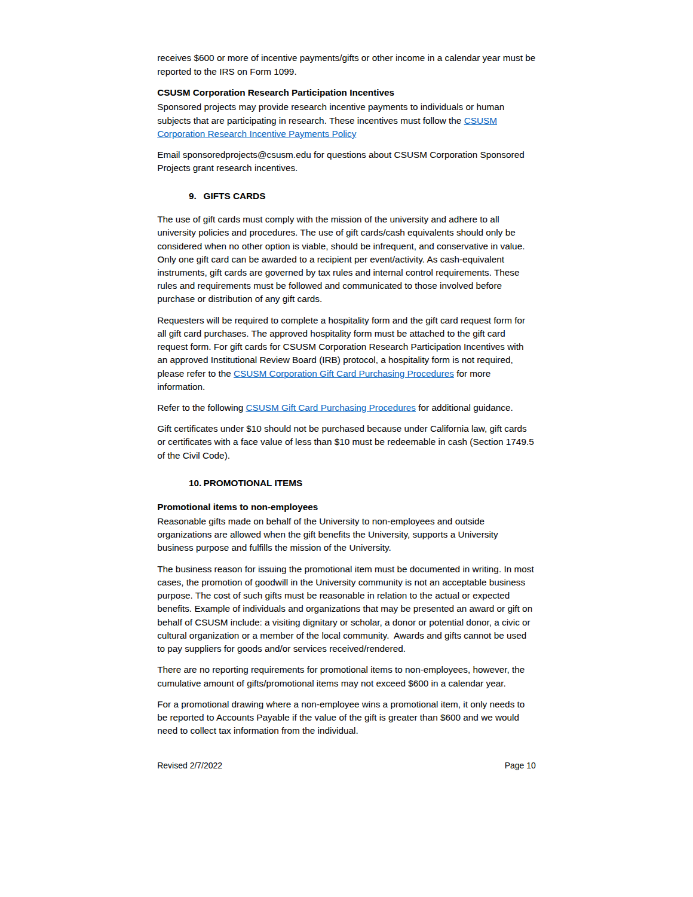receives $600 or more of incentive payments/gifts or other income in a calendar year must be reported to the IRS on Form 1099.
CSUSM Corporation Research Participation Incentives
Sponsored projects may provide research incentive payments to individuals or human subjects that are participating in research. These incentives must follow the CSUSM Corporation Research Incentive Payments Policy
Email sponsoredprojects@csusm.edu for questions about CSUSM Corporation Sponsored Projects grant research incentives.
9. GIFTS CARDS
The use of gift cards must comply with the mission of the university and adhere to all university policies and procedures. The use of gift cards/cash equivalents should only be considered when no other option is viable, should be infrequent, and conservative in value. Only one gift card can be awarded to a recipient per event/activity. As cash-equivalent instruments, gift cards are governed by tax rules and internal control requirements. These rules and requirements must be followed and communicated to those involved before purchase or distribution of any gift cards.
Requesters will be required to complete a hospitality form and the gift card request form for all gift card purchases. The approved hospitality form must be attached to the gift card request form. For gift cards for CSUSM Corporation Research Participation Incentives with an approved Institutional Review Board (IRB) protocol, a hospitality form is not required, please refer to the CSUSM Corporation Gift Card Purchasing Procedures for more information.
Refer to the following CSUSM Gift Card Purchasing Procedures for additional guidance.
Gift certificates under $10 should not be purchased because under California law, gift cards or certificates with a face value of less than $10 must be redeemable in cash (Section 1749.5 of the Civil Code).
10. PROMOTIONAL ITEMS
Promotional items to non-employees
Reasonable gifts made on behalf of the University to non-employees and outside organizations are allowed when the gift benefits the University, supports a University business purpose and fulfills the mission of the University.
The business reason for issuing the promotional item must be documented in writing. In most cases, the promotion of goodwill in the University community is not an acceptable business purpose. The cost of such gifts must be reasonable in relation to the actual or expected benefits. Example of individuals and organizations that may be presented an award or gift on behalf of CSUSM include: a visiting dignitary or scholar, a donor or potential donor, a civic or cultural organization or a member of the local community. Awards and gifts cannot be used to pay suppliers for goods and/or services received/rendered.
There are no reporting requirements for promotional items to non-employees, however, the cumulative amount of gifts/promotional items may not exceed $600 in a calendar year.
For a promotional drawing where a non-employee wins a promotional item, it only needs to be reported to Accounts Payable if the value of the gift is greater than $600 and we would need to collect tax information from the individual.
Revised 2/7/2022 Page 10